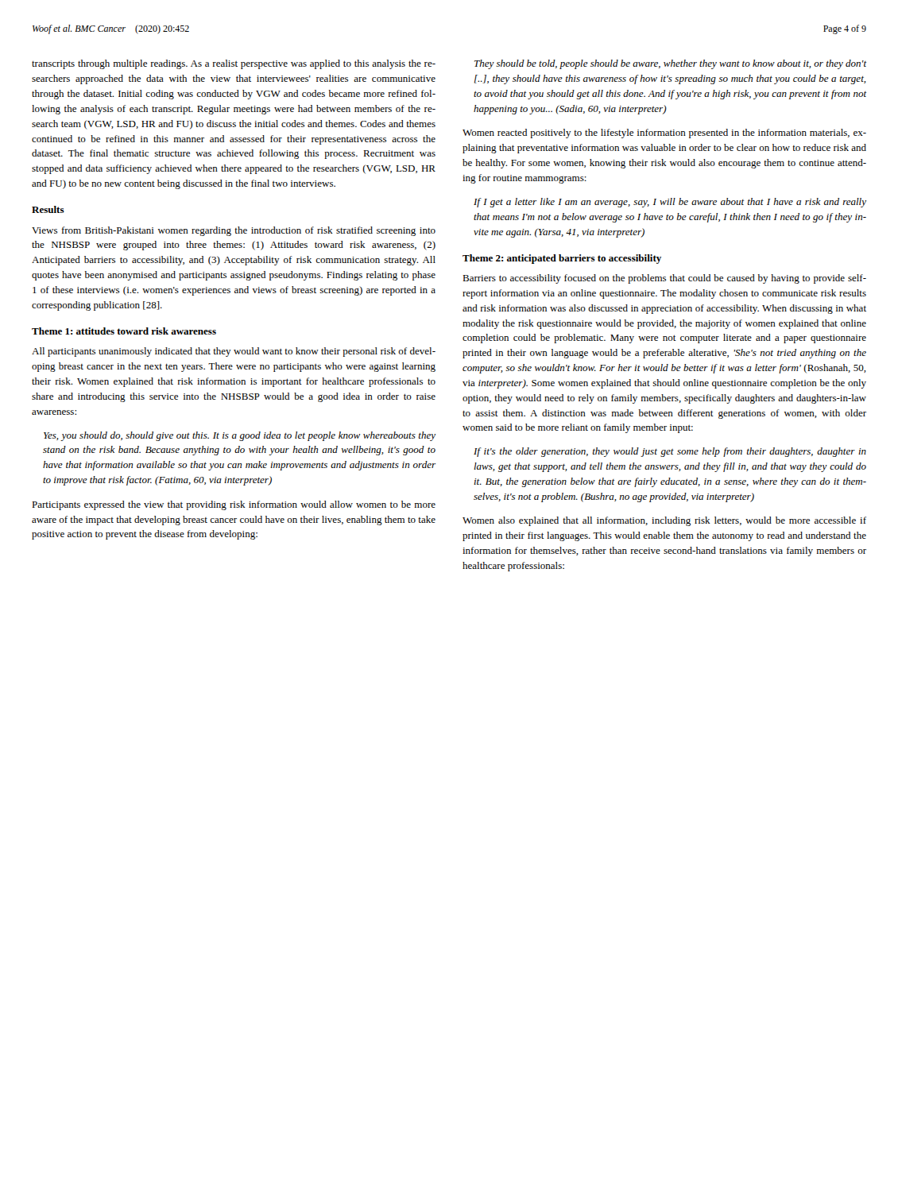Woof et al. BMC Cancer (2020) 20:452
Page 4 of 9
transcripts through multiple readings. As a realist perspective was applied to this analysis the researchers approached the data with the view that interviewees' realities are communicative through the dataset. Initial coding was conducted by VGW and codes became more refined following the analysis of each transcript. Regular meetings were had between members of the research team (VGW, LSD, HR and FU) to discuss the initial codes and themes. Codes and themes continued to be refined in this manner and assessed for their representativeness across the dataset. The final thematic structure was achieved following this process. Recruitment was stopped and data sufficiency achieved when there appeared to the researchers (VGW, LSD, HR and FU) to be no new content being discussed in the final two interviews.
Results
Views from British-Pakistani women regarding the introduction of risk stratified screening into the NHSBSP were grouped into three themes: (1) Attitudes toward risk awareness, (2) Anticipated barriers to accessibility, and (3) Acceptability of risk communication strategy. All quotes have been anonymised and participants assigned pseudonyms. Findings relating to phase 1 of these interviews (i.e. women's experiences and views of breast screening) are reported in a corresponding publication [28].
Theme 1: attitudes toward risk awareness
All participants unanimously indicated that they would want to know their personal risk of developing breast cancer in the next ten years. There were no participants who were against learning their risk. Women explained that risk information is important for healthcare professionals to share and introducing this service into the NHSBSP would be a good idea in order to raise awareness:
Yes, you should do, should give out this. It is a good idea to let people know whereabouts they stand on the risk band. Because anything to do with your health and wellbeing, it's good to have that information available so that you can make improvements and adjustments in order to improve that risk factor. (Fatima, 60, via interpreter)
Participants expressed the view that providing risk information would allow women to be more aware of the impact that developing breast cancer could have on their lives, enabling them to take positive action to prevent the disease from developing:
They should be told, people should be aware, whether they want to know about it, or they don't [..], they should have this awareness of how it's spreading so much that you could be a target, to avoid that you should get all this done. And if you're a high risk, you can prevent it from not happening to you... (Sadia, 60, via interpreter)
Women reacted positively to the lifestyle information presented in the information materials, explaining that preventative information was valuable in order to be clear on how to reduce risk and be healthy. For some women, knowing their risk would also encourage them to continue attending for routine mammograms:
If I get a letter like I am an average, say, I will be aware about that I have a risk and really that means I'm not a below average so I have to be careful, I think then I need to go if they invite me again. (Yarsa, 41, via interpreter)
Theme 2: anticipated barriers to accessibility
Barriers to accessibility focused on the problems that could be caused by having to provide self-report information via an online questionnaire. The modality chosen to communicate risk results and risk information was also discussed in appreciation of accessibility. When discussing in what modality the risk questionnaire would be provided, the majority of women explained that online completion could be problematic. Many were not computer literate and a paper questionnaire printed in their own language would be a preferable alterative, 'She's not tried anything on the computer, so she wouldn't know. For her it would be better if it was a letter form' (Roshanah, 50, via interpreter). Some women explained that should online questionnaire completion be the only option, they would need to rely on family members, specifically daughters and daughters-in-law to assist them. A distinction was made between different generations of women, with older women said to be more reliant on family member input:
If it's the older generation, they would just get some help from their daughters, daughter in laws, get that support, and tell them the answers, and they fill in, and that way they could do it. But, the generation below that are fairly educated, in a sense, where they can do it themselves, it's not a problem. (Bushra, no age provided, via interpreter)
Women also explained that all information, including risk letters, would be more accessible if printed in their first languages. This would enable them the autonomy to read and understand the information for themselves, rather than receive second-hand translations via family members or healthcare professionals: